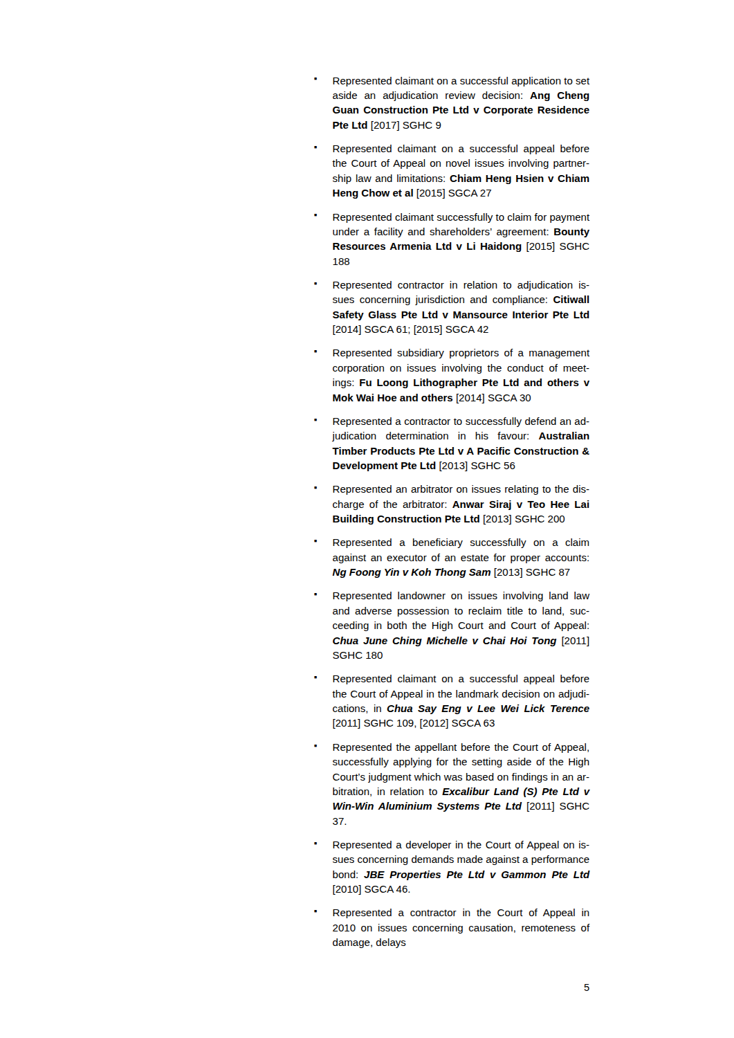Represented claimant on a successful application to set aside an adjudication review decision: Ang Cheng Guan Construction Pte Ltd v Corporate Residence Pte Ltd [2017] SGHC 9
Represented claimant on a successful appeal before the Court of Appeal on novel issues involving partnership law and limitations: Chiam Heng Hsien v Chiam Heng Chow et al [2015] SGCA 27
Represented claimant successfully to claim for payment under a facility and shareholders’ agreement: Bounty Resources Armenia Ltd v Li Haidong [2015] SGHC 188
Represented contractor in relation to adjudication issues concerning jurisdiction and compliance: Citiwall Safety Glass Pte Ltd v Mansource Interior Pte Ltd [2014] SGCA 61; [2015] SGCA 42
Represented subsidiary proprietors of a management corporation on issues involving the conduct of meetings: Fu Loong Lithographer Pte Ltd and others v Mok Wai Hoe and others [2014] SGCA 30
Represented a contractor to successfully defend an adjudication determination in his favour: Australian Timber Products Pte Ltd v A Pacific Construction & Development Pte Ltd [2013] SGHC 56
Represented an arbitrator on issues relating to the discharge of the arbitrator: Anwar Siraj v Teo Hee Lai Building Construction Pte Ltd [2013] SGHC 200
Represented a beneficiary successfully on a claim against an executor of an estate for proper accounts: Ng Foong Yin v Koh Thong Sam [2013] SGHC 87
Represented landowner on issues involving land law and adverse possession to reclaim title to land, succeeding in both the High Court and Court of Appeal: Chua June Ching Michelle v Chai Hoi Tong [2011] SGHC 180
Represented claimant on a successful appeal before the Court of Appeal in the landmark decision on adjudications, in Chua Say Eng v Lee Wei Lick Terence [2011] SGHC 109, [2012] SGCA 63
Represented the appellant before the Court of Appeal, successfully applying for the setting aside of the High Court’s judgment which was based on findings in an arbitration, in relation to Excalibur Land (S) Pte Ltd v Win-Win Aluminium Systems Pte Ltd [2011] SGHC 37.
Represented a developer in the Court of Appeal on issues concerning demands made against a performance bond: JBE Properties Pte Ltd v Gammon Pte Ltd [2010] SGCA 46.
Represented a contractor in the Court of Appeal in 2010 on issues concerning causation, remoteness of damage, delays
5